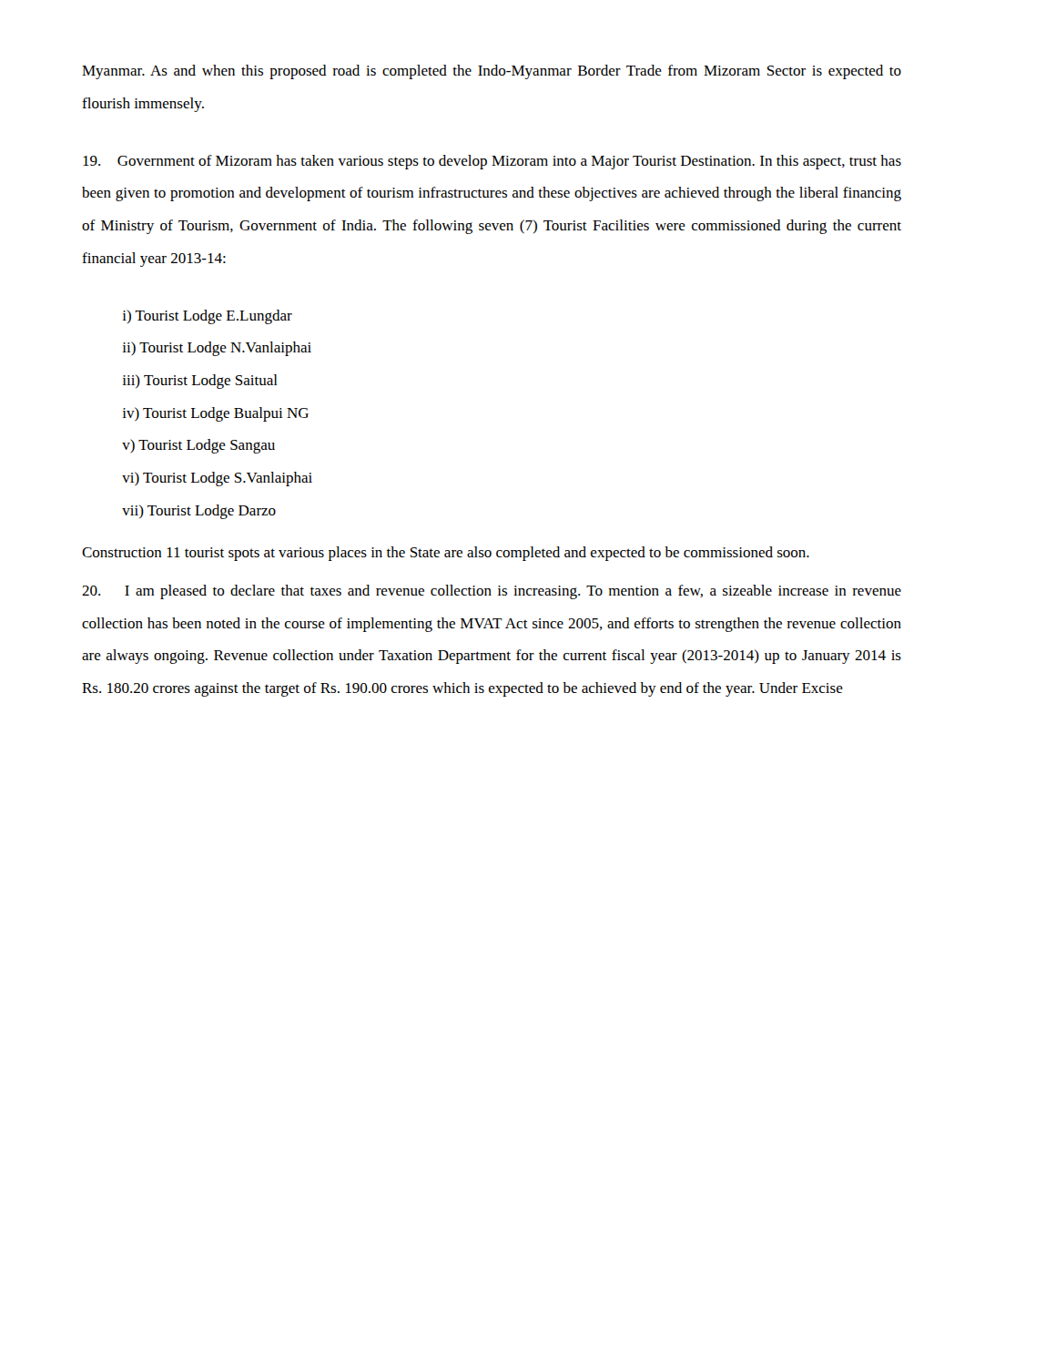Myanmar. As and when this proposed road is completed the Indo-Myanmar Border Trade from Mizoram Sector is expected to flourish immensely.
19. Government of Mizoram has taken various steps to develop Mizoram into a Major Tourist Destination. In this aspect, trust has been given to promotion and development of tourism infrastructures and these objectives are achieved through the liberal financing of Ministry of Tourism, Government of India. The following seven (7) Tourist Facilities were commissioned during the current financial year 2013-14:
i) Tourist Lodge E.Lungdar
ii) Tourist Lodge N.Vanlaiphai
iii) Tourist Lodge Saitual
iv) Tourist Lodge Bualpui NG
v) Tourist Lodge Sangau
vi) Tourist Lodge S.Vanlaiphai
vii) Tourist Lodge Darzo
Construction 11 tourist spots at various places in the State are also completed and expected to be commissioned soon.
20. I am pleased to declare that taxes and revenue collection is increasing. To mention a few, a sizeable increase in revenue collection has been noted in the course of implementing the MVAT Act since 2005, and efforts to strengthen the revenue collection are always ongoing. Revenue collection under Taxation Department for the current fiscal year (2013-2014) up to January 2014 is Rs. 180.20 crores against the target of Rs. 190.00 crores which is expected to be achieved by end of the year. Under Excise